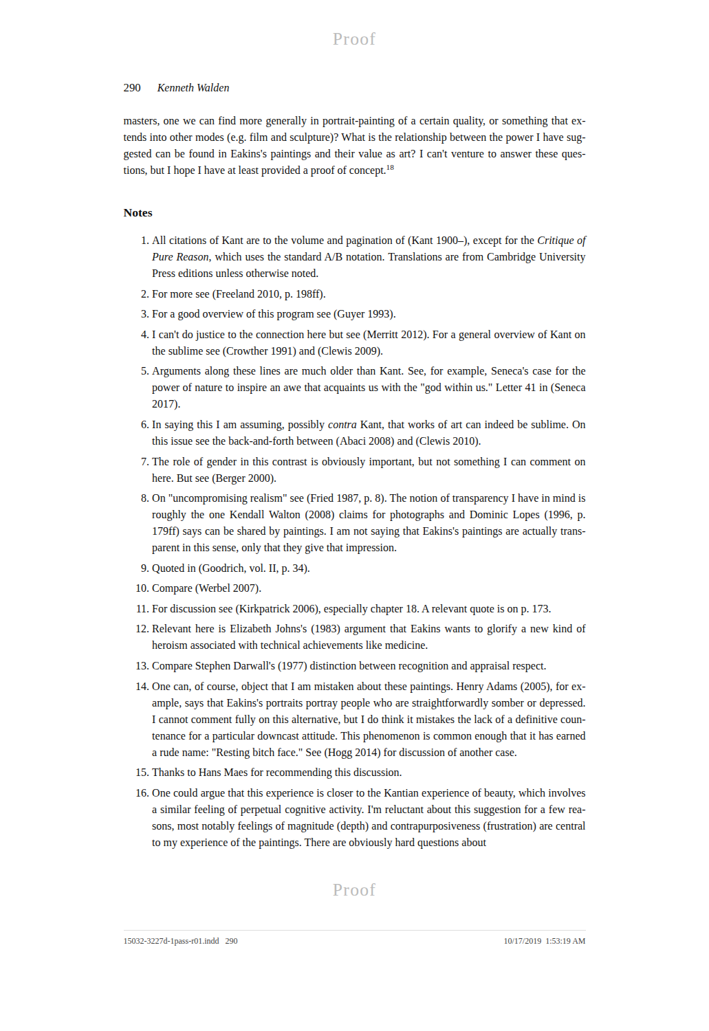Proof
290 Kenneth Walden
masters, one we can find more generally in portrait-painting of a certain quality, or something that extends into other modes (e.g. film and sculpture)? What is the relationship between the power I have suggested can be found in Eakins's paintings and their value as art? I can't venture to answer these questions, but I hope I have at least provided a proof of concept.18
Notes
All citations of Kant are to the volume and pagination of (Kant 1900–), except for the Critique of Pure Reason, which uses the standard A/B notation. Translations are from Cambridge University Press editions unless otherwise noted.
For more see (Freeland 2010, p. 198ff).
For a good overview of this program see (Guyer 1993).
I can't do justice to the connection here but see (Merritt 2012). For a general overview of Kant on the sublime see (Crowther 1991) and (Clewis 2009).
Arguments along these lines are much older than Kant. See, for example, Seneca's case for the power of nature to inspire an awe that acquaints us with the "god within us." Letter 41 in (Seneca 2017).
In saying this I am assuming, possibly contra Kant, that works of art can indeed be sublime. On this issue see the back-and-forth between (Abaci 2008) and (Clewis 2010).
The role of gender in this contrast is obviously important, but not something I can comment on here. But see (Berger 2000).
On "uncompromising realism" see (Fried 1987, p. 8). The notion of transparency I have in mind is roughly the one Kendall Walton (2008) claims for photographs and Dominic Lopes (1996, p. 179ff) says can be shared by paintings. I am not saying that Eakins's paintings are actually transparent in this sense, only that they give that impression.
Quoted in (Goodrich, vol. II, p. 34).
Compare (Werbel 2007).
For discussion see (Kirkpatrick 2006), especially chapter 18. A relevant quote is on p. 173.
Relevant here is Elizabeth Johns's (1983) argument that Eakins wants to glorify a new kind of heroism associated with technical achievements like medicine.
Compare Stephen Darwall's (1977) distinction between recognition and appraisal respect.
One can, of course, object that I am mistaken about these paintings. Henry Adams (2005), for example, says that Eakins's portraits portray people who are straightforwardly somber or depressed. I cannot comment fully on this alternative, but I do think it mistakes the lack of a definitive countenance for a particular downcast attitude. This phenomenon is common enough that it has earned a rude name: "Resting bitch face." See (Hogg 2014) for discussion of another case.
Thanks to Hans Maes for recommending this discussion.
One could argue that this experience is closer to the Kantian experience of beauty, which involves a similar feeling of perpetual cognitive activity. I'm reluctant about this suggestion for a few reasons, most notably feelings of magnitude (depth) and contrapurposiveness (frustration) are central to my experience of the paintings. There are obviously hard questions about
Proof
15032-3227d-1pass-r01.indd 290 10/17/2019 1:53:19 AM